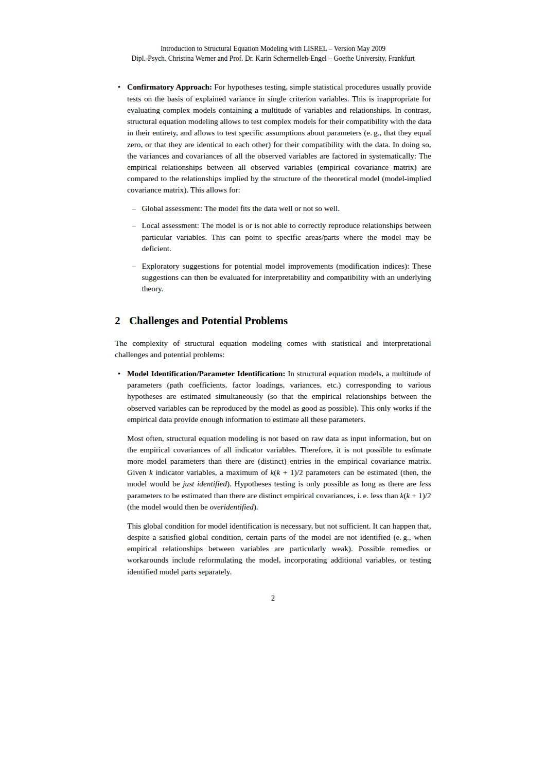Introduction to Structural Equation Modeling with LISREL – Version May 2009 Dipl.-Psych. Christina Werner and Prof. Dr. Karin Schermelleh-Engel – Goethe University, Frankfurt
Confirmatory Approach: For hypotheses testing, simple statistical procedures usually provide tests on the basis of explained variance in single criterion variables. This is inappropriate for evaluating complex models containing a multitude of variables and relationships. In contrast, structural equation modeling allows to test complex models for their compatibility with the data in their entirety, and allows to test specific assumptions about parameters (e. g., that they equal zero, or that they are identical to each other) for their compatibility with the data. In doing so, the variances and covariances of all the observed variables are factored in systematically: The empirical relationships between all observed variables (empirical covariance matrix) are compared to the relationships implied by the structure of the theoretical model (model-implied covariance matrix). This allows for:
Global assessment: The model fits the data well or not so well.
Local assessment: The model is or is not able to correctly reproduce relationships between particular variables. This can point to specific areas/parts where the model may be deficient.
Exploratory suggestions for potential model improvements (modification indices): These suggestions can then be evaluated for interpretability and compatibility with an underlying theory.
2 Challenges and Potential Problems
The complexity of structural equation modeling comes with statistical and interpretational challenges and potential problems:
Model Identification/Parameter Identification: In structural equation models, a multitude of parameters (path coefficients, factor loadings, variances, etc.) corresponding to various hypotheses are estimated simultaneously (so that the empirical relationships between the observed variables can be reproduced by the model as good as possible). This only works if the empirical data provide enough information to estimate all these parameters.
Most often, structural equation modeling is not based on raw data as input information, but on the empirical covariances of all indicator variables. Therefore, it is not possible to estimate more model parameters than there are (distinct) entries in the empirical covariance matrix. Given k indicator variables, a maximum of k(k + 1)/2 parameters can be estimated (then, the model would be just identified). Hypotheses testing is only possible as long as there are less parameters to be estimated than there are distinct empirical covariances, i. e. less than k(k + 1)/2 (the model would then be overidentified).
This global condition for model identification is necessary, but not sufficient. It can happen that, despite a satisfied global condition, certain parts of the model are not identified (e. g., when empirical relationships between variables are particularly weak). Possible remedies or workarounds include reformulating the model, incorporating additional variables, or testing identified model parts separately.
2